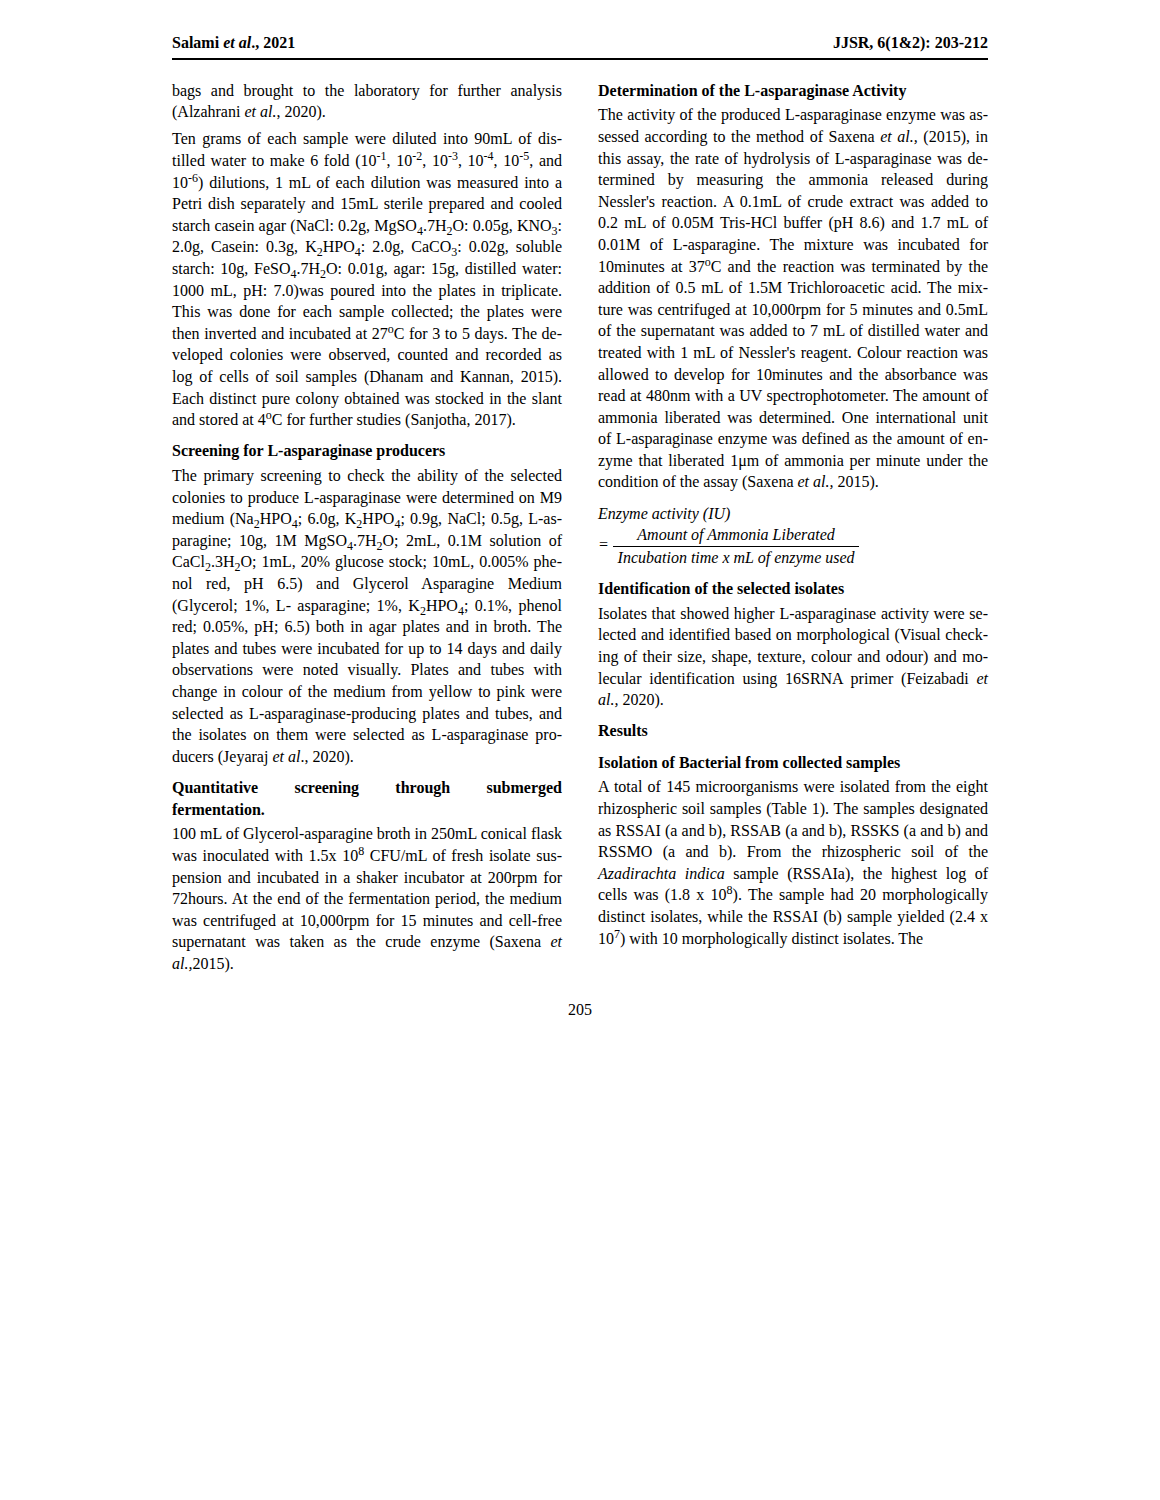Salami et al., 2021
JJSR, 6(1&2): 203-212
bags and brought to the laboratory for further analysis (Alzahrani et al., 2020).
Ten grams of each sample were diluted into 90mL of distilled water to make 6 fold (10-1, 10-2, 10-3, 10-4, 10-5, and 10-6) dilutions, 1 mL of each dilution was measured into a Petri dish separately and 15mL sterile prepared and cooled starch casein agar (NaCl: 0.2g, MgSO4.7H2O: 0.05g, KNO3: 2.0g, Casein: 0.3g, K2HPO4: 2.0g, CaCO3: 0.02g, soluble starch: 10g, FeSO4.7H2O: 0.01g, agar: 15g, distilled water: 1000 mL, pH: 7.0)was poured into the plates in triplicate. This was done for each sample collected; the plates were then inverted and incubated at 27oC for 3 to 5 days. The developed colonies were observed, counted and recorded as log of cells of soil samples (Dhanam and Kannan, 2015). Each distinct pure colony obtained was stocked in the slant and stored at 4oC for further studies (Sanjotha, 2017).
Screening for L-asparaginase producers
The primary screening to check the ability of the selected colonies to produce L-asparaginase were determined on M9 medium (Na2HPO4; 6.0g, K2HPO4; 0.9g, NaCl; 0.5g, L-asparagine; 10g, 1M MgSO4.7H2O; 2mL, 0.1M solution of CaCl2.3H2O; 1mL, 20% glucose stock; 10mL, 0.005% phenol red, pH 6.5) and Glycerol Asparagine Medium (Glycerol; 1%, L- asparagine; 1%, K2HPO4; 0.1%, phenol red; 0.05%, pH; 6.5) both in agar plates and in broth. The plates and tubes were incubated for up to 14 days and daily observations were noted visually. Plates and tubes with change in colour of the medium from yellow to pink were selected as L-asparaginase-producing plates and tubes, and the isolates on them were selected as L-asparaginase producers (Jeyaraj et al., 2020).
Quantitative screening through submerged fermentation.
100 mL of Glycerol-asparagine broth in 250mL conical flask was inoculated with 1.5x 108 CFU/mL of fresh isolate suspension and incubated in a shaker incubator at 200rpm for 72hours. At the end of the fermentation period, the medium was centrifuged at 10,000rpm for 15 minutes and cell-free supernatant was taken as the crude enzyme (Saxena et al., 2015).
Determination of the L-asparaginase Activity
The activity of the produced L-asparaginase enzyme was assessed according to the method of Saxena et al., (2015), in this assay, the rate of hydrolysis of L-asparaginase was determined by measuring the ammonia released during Nessler's reaction. A 0.1mL of crude extract was added to 0.2 mL of 0.05M Tris-HCl buffer (pH 8.6) and 1.7 mL of 0.01M of L-asparagine. The mixture was incubated for 10minutes at 37oC and the reaction was terminated by the addition of 0.5 mL of 1.5M Trichloroacetic acid. The mixture was centrifuged at 10,000rpm for 5 minutes and 0.5mL of the supernatant was added to 7 mL of distilled water and treated with 1 mL of Nessler's reagent. Colour reaction was allowed to develop for 10minutes and the absorbance was read at 480nm with a UV spectrophotometer. The amount of ammonia liberated was determined. One international unit of L-asparaginase enzyme was defined as the amount of enzyme that liberated 1μm of ammonia per minute under the condition of the assay (Saxena et al., 2015).
Enzyme activity (IU)
= Amount of Ammonia Liberated Incubation time x mL of enzyme used
Identification of the selected isolates
Isolates that showed higher L-asparaginase activity were selected and identified based on morphological (Visual checking of their size, shape, texture, colour and odour) and molecular identification using 16SRNA primer (Feizabadi et al., 2020).
Results
Isolation of Bacterial from collected samples
A total of 145 microorganisms were isolated from the eight rhizospheric soil samples (Table 1). The samples designated as RSSAI (a and b), RSSAB (a and b), RSSKS (a and b) and RSSMO (a and b). From the rhizospheric soil of the Azadirachta indica sample (RSSAIa), the highest log of cells was (1.8 x 108). The sample had 20 morphologically distinct isolates, while the RSSAI (b) sample yielded (2.4 x 107) with 10 morphologically distinct isolates. The
205